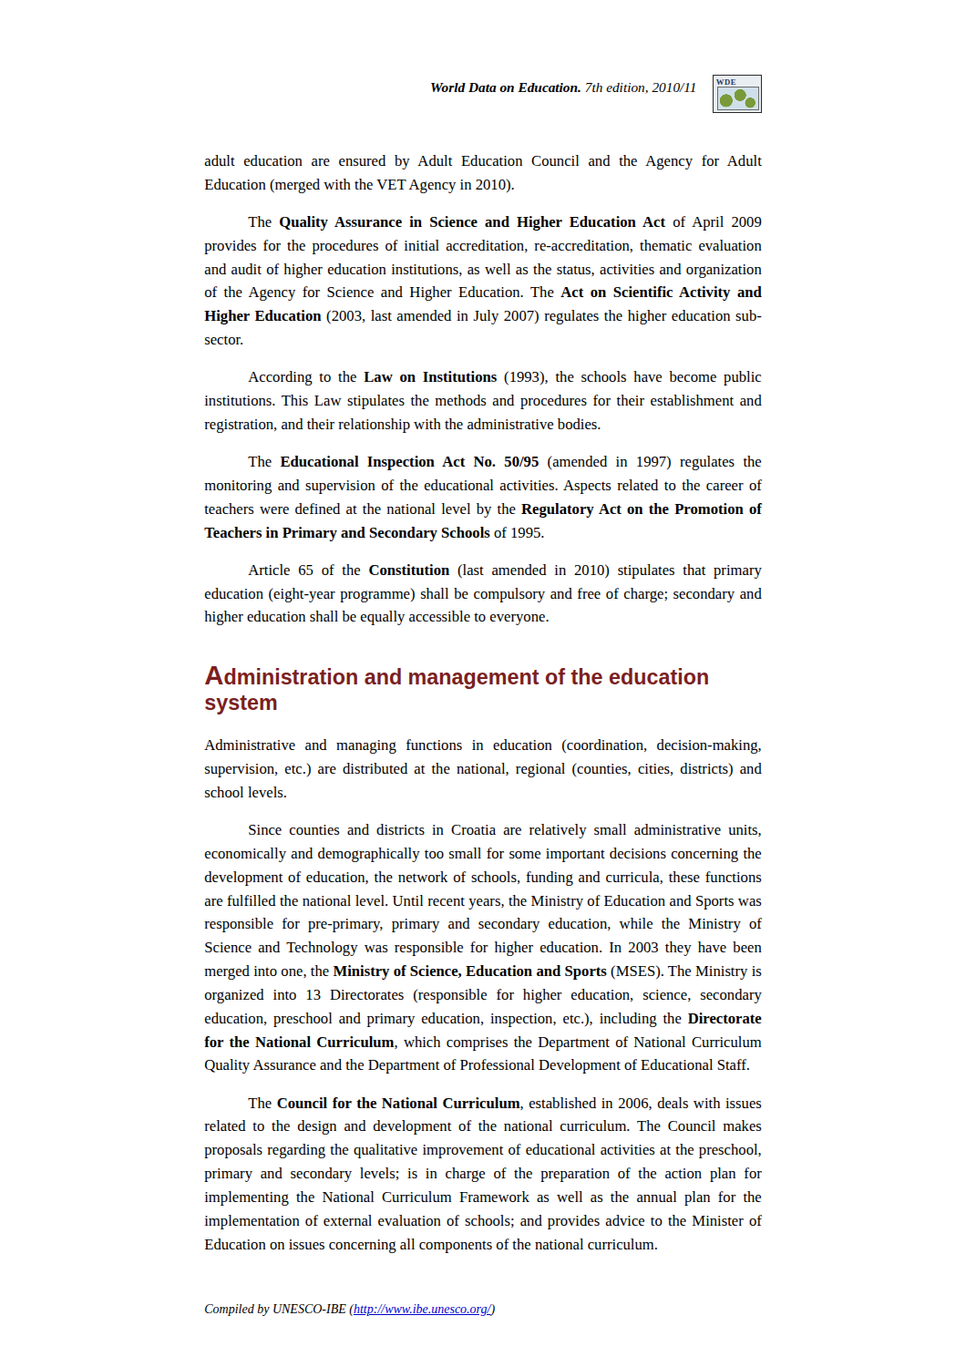World Data on Education. 7th edition, 2010/11
WDE
adult education are ensured by Adult Education Council and the Agency for Adult Education (merged with the VET Agency in 2010).
The Quality Assurance in Science and Higher Education Act of April 2009 provides for the procedures of initial accreditation, re-accreditation, thematic evaluation and audit of higher education institutions, as well as the status, activities and organization of the Agency for Science and Higher Education. The Act on Scientific Activity and Higher Education (2003, last amended in July 2007) regulates the higher education sub-sector.
According to the Law on Institutions (1993), the schools have become public institutions. This Law stipulates the methods and procedures for their establishment and registration, and their relationship with the administrative bodies.
The Educational Inspection Act No. 50/95 (amended in 1997) regulates the monitoring and supervision of the educational activities. Aspects related to the career of teachers were defined at the national level by the Regulatory Act on the Promotion of Teachers in Primary and Secondary Schools of 1995.
Article 65 of the Constitution (last amended in 2010) stipulates that primary education (eight-year programme) shall be compulsory and free of charge; secondary and higher education shall be equally accessible to everyone.
Administration and management of the education system
Administrative and managing functions in education (coordination, decision-making, supervision, etc.) are distributed at the national, regional (counties, cities, districts) and school levels.
Since counties and districts in Croatia are relatively small administrative units, economically and demographically too small for some important decisions concerning the development of education, the network of schools, funding and curricula, these functions are fulfilled the national level. Until recent years, the Ministry of Education and Sports was responsible for pre-primary, primary and secondary education, while the Ministry of Science and Technology was responsible for higher education. In 2003 they have been merged into one, the Ministry of Science, Education and Sports (MSES). The Ministry is organized into 13 Directorates (responsible for higher education, science, secondary education, preschool and primary education, inspection, etc.), including the Directorate for the National Curriculum, which comprises the Department of National Curriculum Quality Assurance and the Department of Professional Development of Educational Staff.
The Council for the National Curriculum, established in 2006, deals with issues related to the design and development of the national curriculum. The Council makes proposals regarding the qualitative improvement of educational activities at the preschool, primary and secondary levels; is in charge of the preparation of the action plan for implementing the National Curriculum Framework as well as the annual plan for the implementation of external evaluation of schools; and provides advice to the Minister of Education on issues concerning all components of the national curriculum.
Compiled by UNESCO-IBE (http://www.ibe.unesco.org/)